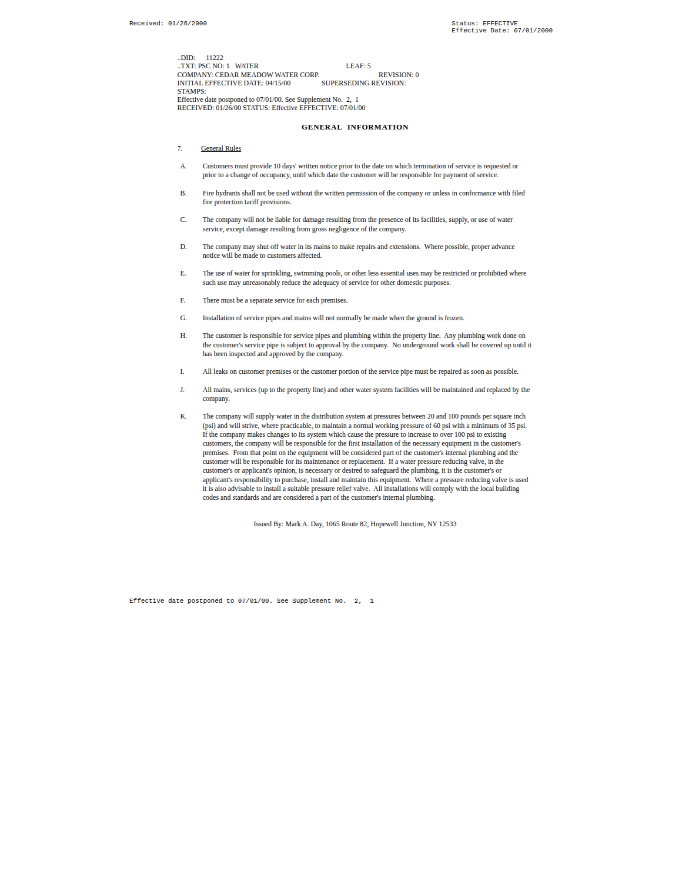Received: 01/26/2000
Status: EFFECTIVE Effective Date: 07/01/2000
..DID: 11222
..TXT: PSC NO: 1 WATERLEAF: 5
COMPANY: CEDAR MEADOW WATER CORP.REVISION: 0
INITIAL EFFECTIVE DATE: 04/15/00SUPERSEDING REVISION:
STAMPS:
Effective date postponed to 07/01/00. See Supplement No. 2, 1
RECEIVED: 01/26/00 STATUS: Effective EFFECTIVE: 07/01/00
GENERAL INFORMATION
7. General Rules
A. Customers must provide 10 days' written notice prior to the date on which termination of service is requested or prior to a change of occupancy, until which date the customer will be responsible for payment of service.
B. Fire hydrants shall not be used without the written permission of the company or unless in conformance with filed fire protection tariff provisions.
C. The company will not be liable for damage resulting from the presence of its facilities, supply, or use of water service, except damage resulting from gross negligence of the company.
D. The company may shut off water in its mains to make repairs and extensions. Where possible, proper advance notice will be made to customers affected.
E. The use of water for sprinkling, swimming pools, or other less essential uses may be restricted or prohibited where such use may unreasonably reduce the adequacy of service for other domestic purposes.
F. There must be a separate service for each premises.
G. Installation of service pipes and mains will not normally be made when the ground is frozen.
H. The customer is responsible for service pipes and plumbing within the property line. Any plumbing work done on the customer's service pipe is subject to approval by the company. No underground work shall be covered up until it has been inspected and approved by the company.
I. All leaks on customer premises or the customer portion of the service pipe must be repaired as soon as possible.
J. All mains, services (up to the property line) and other water system facilities will be maintained and replaced by the company.
K. The company will supply water in the distribution system at pressures between 20 and 100 pounds per square inch (psi) and will strive, where practicable, to maintain a normal working pressure of 60 psi with a minimum of 35 psi. If the company makes changes to its system which cause the pressure to increase to over 100 psi to existing customers, the company will be responsible for the first installation of the necessary equipment in the customer's premises. From that point on the equipment will be considered part of the customer's internal plumbing and the customer will be responsible for its maintenance or replacement. If a water pressure reducing valve, in the customer's or applicant's opinion, is necessary or desired to safeguard the plumbing, it is the customer's or applicant's responsibility to purchase, install and maintain this equipment. Where a pressure reducing valve is used it is also advisable to install a suitable pressure relief valve. All installations will comply with the local building codes and standards and are considered a part of the customer's internal plumbing.
Issued By: Mark A. Day, 1065 Route 82, Hopewell Junction, NY 12533
Effective date postponed to 07/01/00. See Supplement No. 2, 1